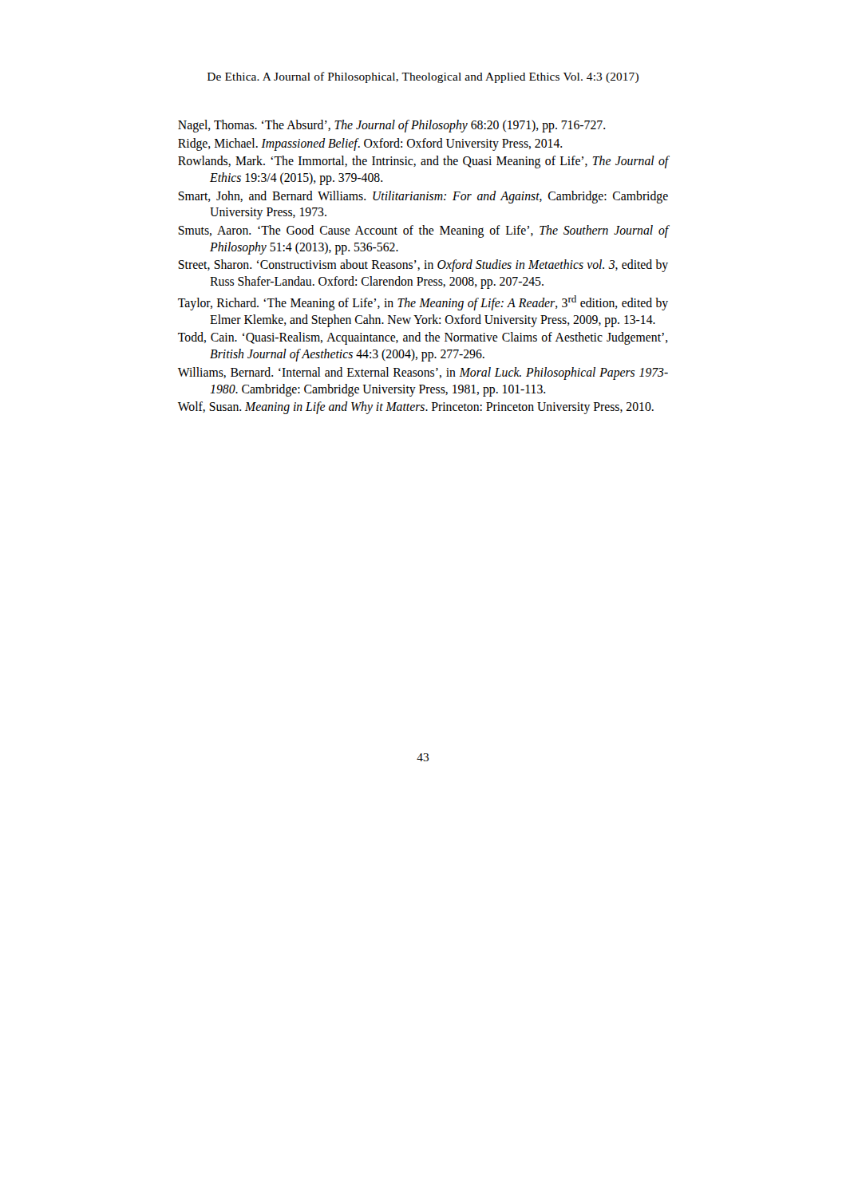De Ethica. A Journal of Philosophical, Theological and Applied Ethics Vol. 4:3 (2017)
Nagel, Thomas. ‘The Absurd’, The Journal of Philosophy 68:20 (1971), pp. 716-727.
Ridge, Michael. Impassioned Belief. Oxford: Oxford University Press, 2014.
Rowlands, Mark. ‘The Immortal, the Intrinsic, and the Quasi Meaning of Life’, The Journal of Ethics 19:3/4 (2015), pp. 379-408.
Smart, John, and Bernard Williams. Utilitarianism: For and Against, Cambridge: Cambridge University Press, 1973.
Smuts, Aaron. ‘The Good Cause Account of the Meaning of Life’, The Southern Journal of Philosophy 51:4 (2013), pp. 536-562.
Street, Sharon. ‘Constructivism about Reasons’, in Oxford Studies in Metaethics vol. 3, edited by Russ Shafer-Landau. Oxford: Clarendon Press, 2008, pp. 207-245.
Taylor, Richard. ‘The Meaning of Life’, in The Meaning of Life: A Reader, 3rd edition, edited by Elmer Klemke, and Stephen Cahn. New York: Oxford University Press, 2009, pp. 13-14.
Todd, Cain. ‘Quasi-Realism, Acquaintance, and the Normative Claims of Aesthetic Judgement’, British Journal of Aesthetics 44:3 (2004), pp. 277-296.
Williams, Bernard. ‘Internal and External Reasons’, in Moral Luck. Philosophical Papers 1973-1980. Cambridge: Cambridge University Press, 1981, pp. 101-113.
Wolf, Susan. Meaning in Life and Why it Matters. Princeton: Princeton University Press, 2010.
43